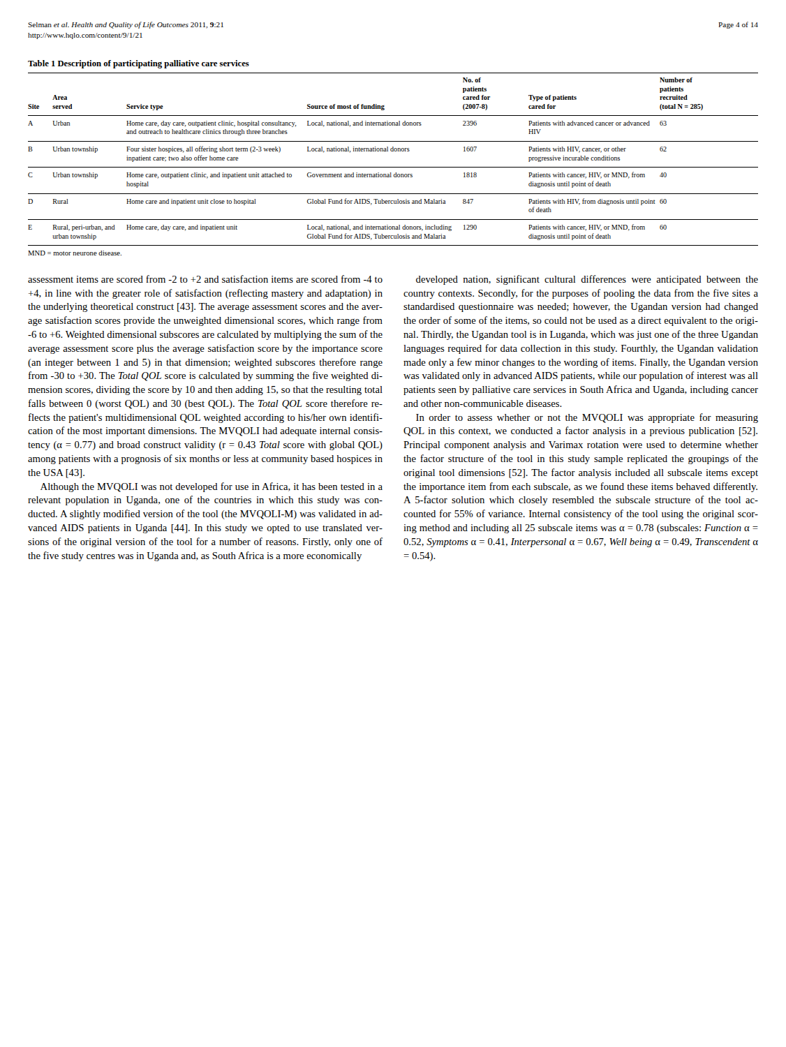Selman et al. Health and Quality of Life Outcomes 2011, 9:21
http://www.hqlo.com/content/9/1/21
Page 4 of 14
Table 1 Description of participating palliative care services
| Site | Area served | Service type | Source of most of funding | No. of patients cared for (2007-8) | Type of patients cared for | Number of patients recruited (total N = 285) |
| --- | --- | --- | --- | --- | --- | --- |
| A | Urban | Home care, day care, outpatient clinic, hospital consultancy, and outreach to healthcare clinics through three branches | Local, national, and international donors | 2396 | Patients with advanced cancer or advanced HIV | 63 |
| B | Urban township | Four sister hospices, all offering short term (2-3 week) inpatient care; two also offer home care | Local, national, international donors | 1607 | Patients with HIV, cancer, or other progressive incurable conditions | 62 |
| C | Urban township | Home care, outpatient clinic, and inpatient unit attached to hospital | Government and international donors | 1818 | Patients with cancer, HIV, or MND, from diagnosis until point of death | 40 |
| D | Rural | Home care and inpatient unit close to hospital | Global Fund for AIDS, Tuberculosis and Malaria | 847 | Patients with HIV, from diagnosis until point of death | 60 |
| E | Rural, peri-urban, and urban township | Home care, day care, and inpatient unit | Local, national, and international donors, including Global Fund for AIDS, Tuberculosis and Malaria | 1290 | Patients with cancer, HIV, or MND, from diagnosis until point of death | 60 |
MND = motor neurone disease.
assessment items are scored from -2 to +2 and satisfaction items are scored from -4 to +4, in line with the greater role of satisfaction (reflecting mastery and adaptation) in the underlying theoretical construct [43]. The average assessment scores and the average satisfaction scores provide the unweighted dimensional scores, which range from -6 to +6. Weighted dimensional subscores are calculated by multiplying the sum of the average assessment score plus the average satisfaction score by the importance score (an integer between 1 and 5) in that dimension; weighted subscores therefore range from -30 to +30. The Total QOL score is calculated by summing the five weighted dimension scores, dividing the score by 10 and then adding 15, so that the resulting total falls between 0 (worst QOL) and 30 (best QOL). The Total QOL score therefore reflects the patient's multidimensional QOL weighted according to his/her own identification of the most important dimensions. The MVQOLI had adequate internal consistency (α = 0.77) and broad construct validity (r = 0.43 Total score with global QOL) among patients with a prognosis of six months or less at community based hospices in the USA [43].
Although the MVQOLI was not developed for use in Africa, it has been tested in a relevant population in Uganda, one of the countries in which this study was conducted. A slightly modified version of the tool (the MVQOLI-M) was validated in advanced AIDS patients in Uganda [44]. In this study we opted to use translated versions of the original version of the tool for a number of reasons. Firstly, only one of the five study centres was in Uganda and, as South Africa is a more economically
developed nation, significant cultural differences were anticipated between the country contexts. Secondly, for the purposes of pooling the data from the five sites a standardised questionnaire was needed; however, the Ugandan version had changed the order of some of the items, so could not be used as a direct equivalent to the original. Thirdly, the Ugandan tool is in Luganda, which was just one of the three Ugandan languages required for data collection in this study. Fourthly, the Ugandan validation made only a few minor changes to the wording of items. Finally, the Ugandan version was validated only in advanced AIDS patients, while our population of interest was all patients seen by palliative care services in South Africa and Uganda, including cancer and other non-communicable diseases.
In order to assess whether or not the MVQOLI was appropriate for measuring QOL in this context, we conducted a factor analysis in a previous publication [52]. Principal component analysis and Varimax rotation were used to determine whether the factor structure of the tool in this study sample replicated the groupings of the original tool dimensions [52]. The factor analysis included all subscale items except the importance item from each subscale, as we found these items behaved differently. A 5-factor solution which closely resembled the subscale structure of the tool accounted for 55% of variance. Internal consistency of the tool using the original scoring method and including all 25 subscale items was α = 0.78 (subscales: Function α = 0.52, Symptoms α = 0.41, Interpersonal α = 0.67, Well being α = 0.49, Transcendent α = 0.54).